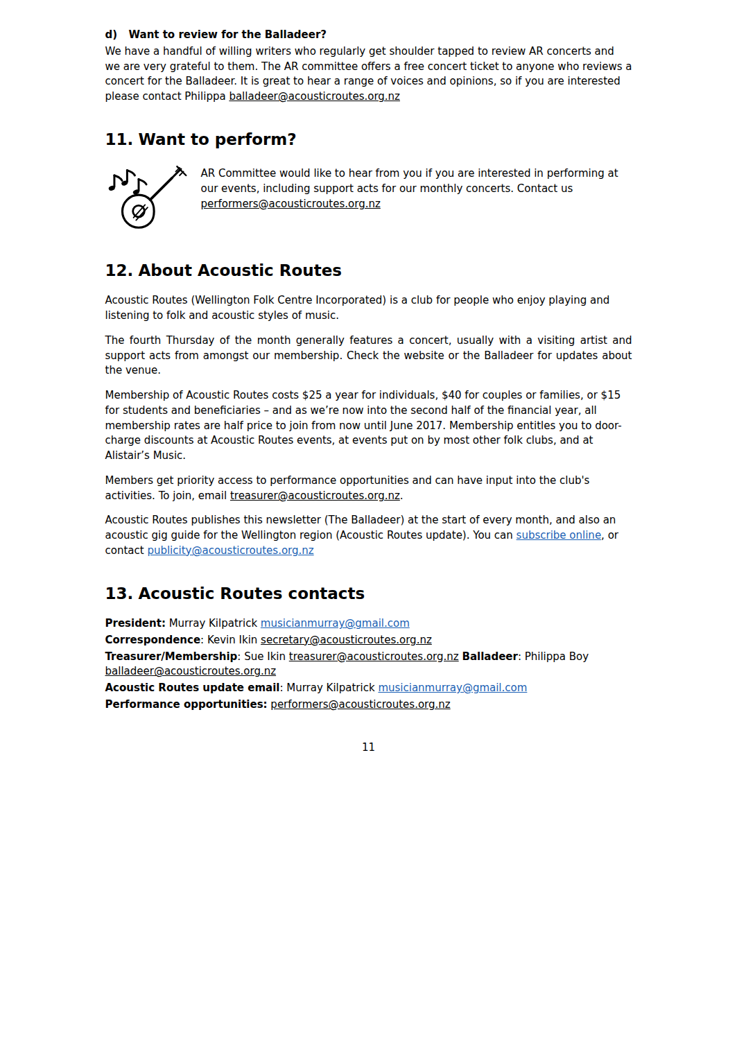d) Want to review for the Balladeer?
We have a handful of willing writers who regularly get shoulder tapped to review AR concerts and we are very grateful to them. The AR committee offers a free concert ticket to anyone who reviews a concert for the Balladeer. It is great to hear a range of voices and opinions, so if you are interested please contact Philippa balladeer@acousticroutes.org.nz
11. Want to perform?
AR Committee would like to hear from you if you are interested in performing at our events, including support acts for our monthly concerts. Contact us performers@acousticroutes.org.nz
12. About Acoustic Routes
Acoustic Routes (Wellington Folk Centre Incorporated) is a club for people who enjoy playing and listening to folk and acoustic styles of music.
The fourth Thursday of the month generally features a concert, usually with a visiting artist and support acts from amongst our membership. Check the website or the Balladeer for updates about the venue.
Membership of Acoustic Routes costs $25 a year for individuals, $40 for couples or families, or $15 for students and beneficiaries – and as we’re now into the second half of the financial year, all membership rates are half price to join from now until June 2017. Membership entitles you to door-charge discounts at Acoustic Routes events, at events put on by most other folk clubs, and at Alistair’s Music.
Members get priority access to performance opportunities and can have input into the club's activities. To join, email treasurer@acousticroutes.org.nz.
Acoustic Routes publishes this newsletter (The Balladeer) at the start of every month, and also an acoustic gig guide for the Wellington region (Acoustic Routes update). You can subscribe online, or contact publicity@acousticroutes.org.nz
13. Acoustic Routes contacts
President: Murray Kilpatrick musicianmurray@gmail.com
Correspondence: Kevin Ikin secretary@acousticroutes.org.nz
Treasurer/Membership: Sue Ikin treasurer@acousticroutes.org.nz Balladeer: Philippa Boy balladeer@acousticroutes.org.nz
Acoustic Routes update email: Murray Kilpatrick musicianmurray@gmail.com
Performance opportunities: performers@acousticroutes.org.nz
11